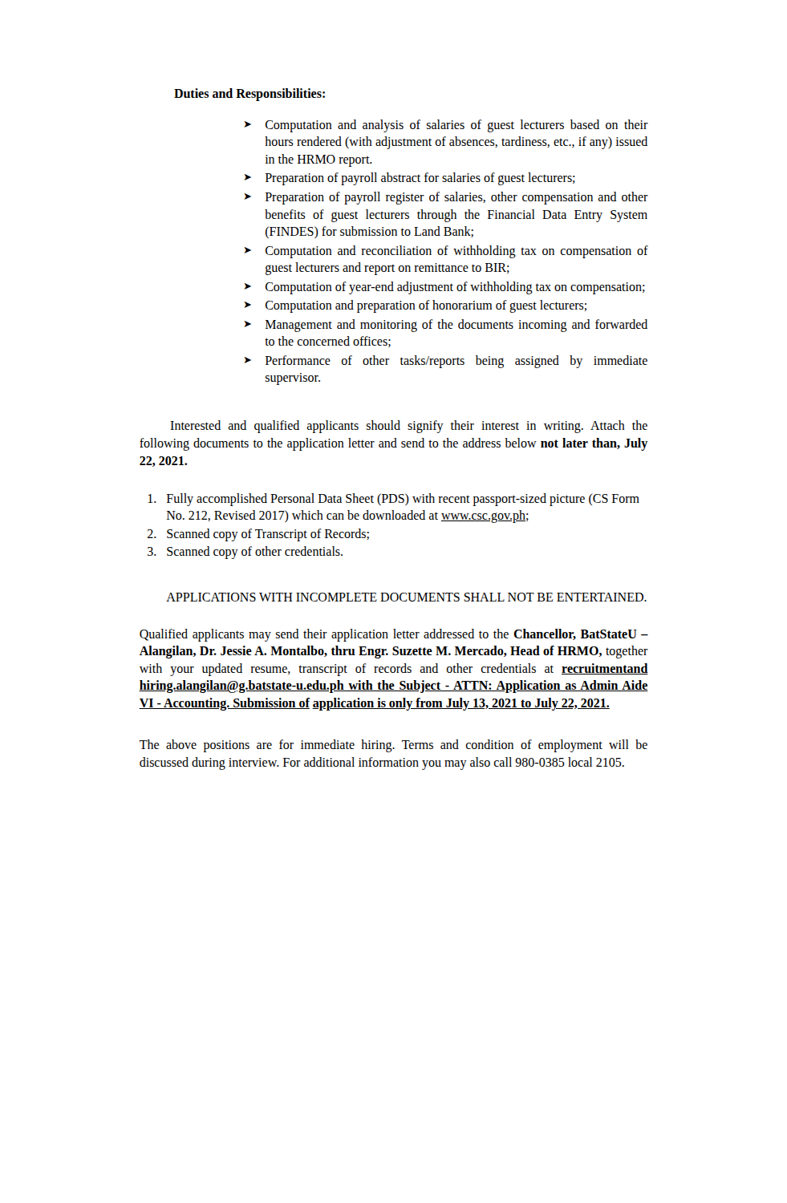Duties and Responsibilities:
Computation and analysis of salaries of guest lecturers based on their hours rendered (with adjustment of absences, tardiness, etc., if any) issued in the HRMO report.
Preparation of payroll abstract for salaries of guest lecturers;
Preparation of payroll register of salaries, other compensation and other benefits of guest lecturers through the Financial Data Entry System (FINDES) for submission to Land Bank;
Computation and reconciliation of withholding tax on compensation of guest lecturers and report on remittance to BIR;
Computation of year-end adjustment of withholding tax on compensation;
Computation and preparation of honorarium of guest lecturers;
Management and monitoring of the documents incoming and forwarded to the concerned offices;
Performance of other tasks/reports being assigned by immediate supervisor.
Interested and qualified applicants should signify their interest in writing. Attach the following documents to the application letter and send to the address below not later than, July 22, 2021.
Fully accomplished Personal Data Sheet (PDS) with recent passport-sized picture (CS Form No. 212, Revised 2017) which can be downloaded at www.csc.gov.ph;
Scanned copy of Transcript of Records;
Scanned copy of other credentials.
APPLICATIONS WITH INCOMPLETE DOCUMENTS SHALL NOT BE ENTERTAINED.
Qualified applicants may send their application letter addressed to the Chancellor, BatStateU – Alangilan, Dr. Jessie A. Montalbo, thru Engr. Suzette M. Mercado, Head of HRMO, together with your updated resume, transcript of records and other credentials at recruitmentand hiring.alangilan@g.batstate-u.edu.ph with the Subject - ATTN: Application as Admin Aide VI - Accounting. Submission of application is only from July 13, 2021 to July 22, 2021.
The above positions are for immediate hiring. Terms and condition of employment will be discussed during interview. For additional information you may also call 980-0385 local 2105.